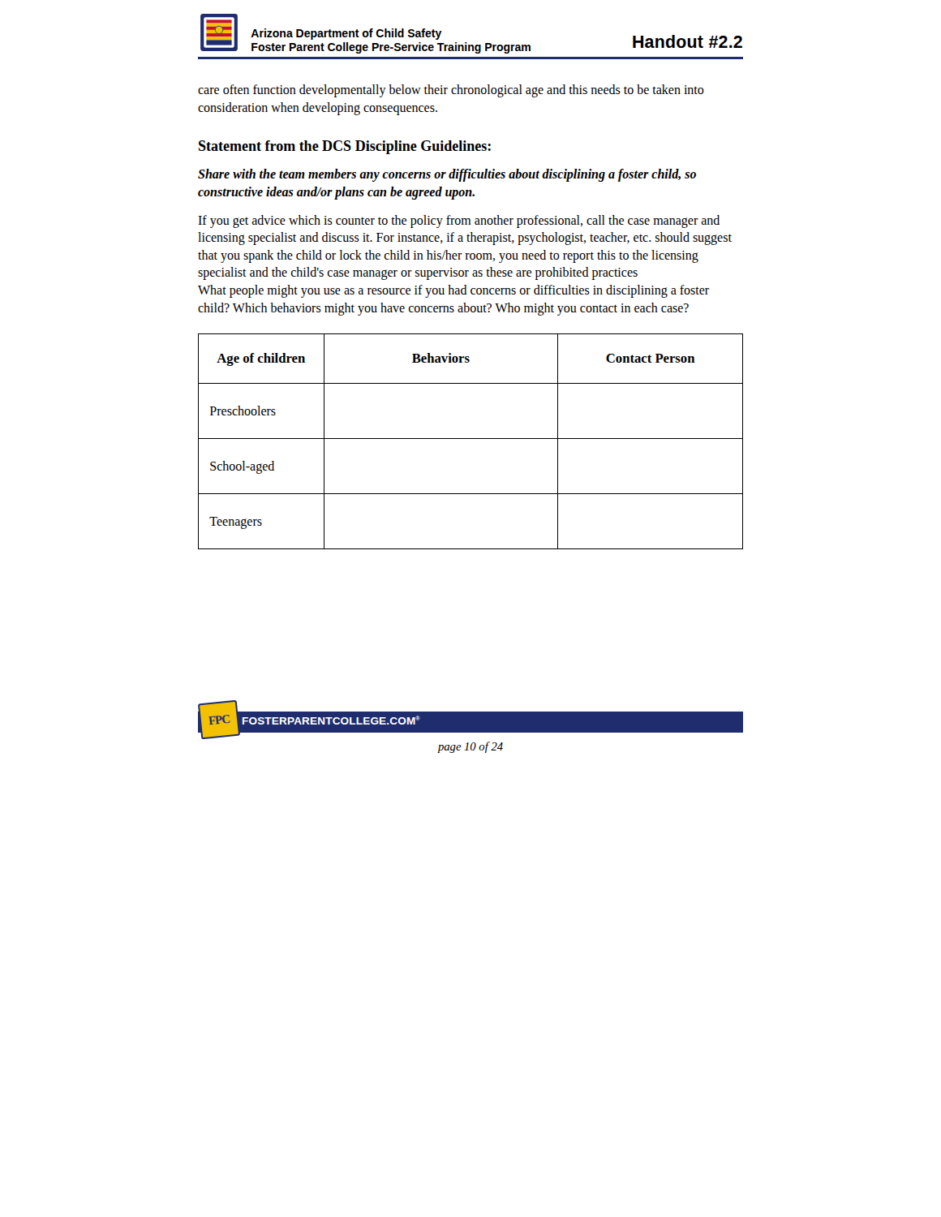Arizona Department of Child Safety
Foster Parent College Pre-Service Training Program
Handout #2.2
care often function developmentally below their chronological age and this needs to be taken into consideration when developing consequences.
Statement from the DCS Discipline Guidelines:
Share with the team members any concerns or difficulties about disciplining a foster child, so constructive ideas and/or plans can be agreed upon.
If you get advice which is counter to the policy from another professional, call the case manager and licensing specialist and discuss it. For instance, if a therapist, psychologist, teacher, etc. should suggest that you spank the child or lock the child in his/her room, you need to report this to the licensing specialist and the child's case manager or supervisor as these are prohibited practices
What people might you use as a resource if you had concerns or difficulties in disciplining a foster child? Which behaviors might you have concerns about? Who might you contact in each case?
| Age of children | Behaviors | Contact Person |
| --- | --- | --- |
| Preschoolers | | |
| School-aged | | |
| Teenagers | | |
FPC
FOSTERPARENTCOLLEGE.COM®
page 10 of 24